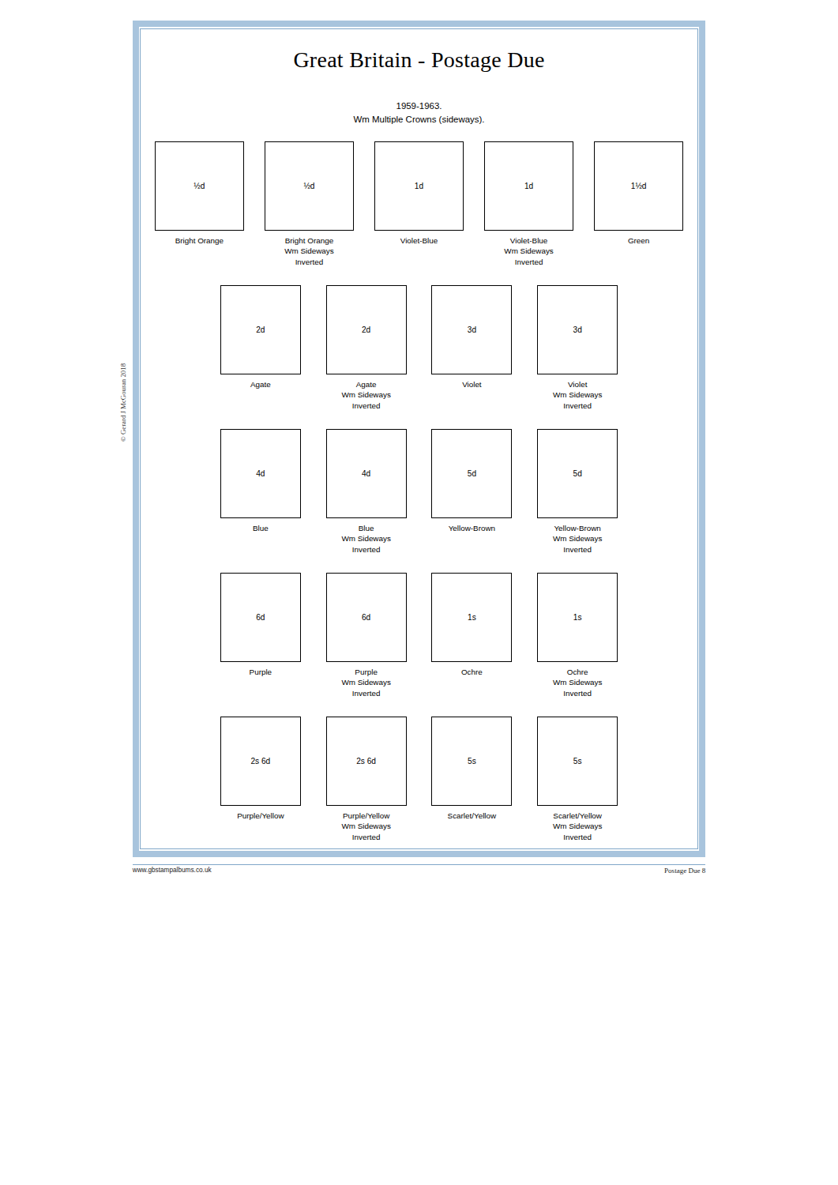© Gerard J McGouran 2018
Great Britain - Postage Due
1959-1963.
Wm Multiple Crowns (sideways).
½d
Bright Orange
½d
Bright Orange Wm Sideways Inverted
1d
Violet-Blue
1d
Violet-Blue Wm Sideways Inverted
1½d
Green
2d
Agate
2d
Agate Wm Sideways Inverted
3d
Violet
3d
Violet Wm Sideways Inverted
4d
Blue
4d
Blue Wm Sideways Inverted
5d
Yellow-Brown
5d
Yellow-Brown Wm Sideways Inverted
6d
Purple
6d
Purple Wm Sideways Inverted
1s
Ochre
1s
Ochre Wm Sideways Inverted
2s 6d
Purple/Yellow
2s 6d
Purple/Yellow Wm Sideways Inverted
5s
Scarlet/Yellow
5s
Scarlet/Yellow Wm Sideways Inverted
www.gbstampalbums.co.uk
Postage Due 8